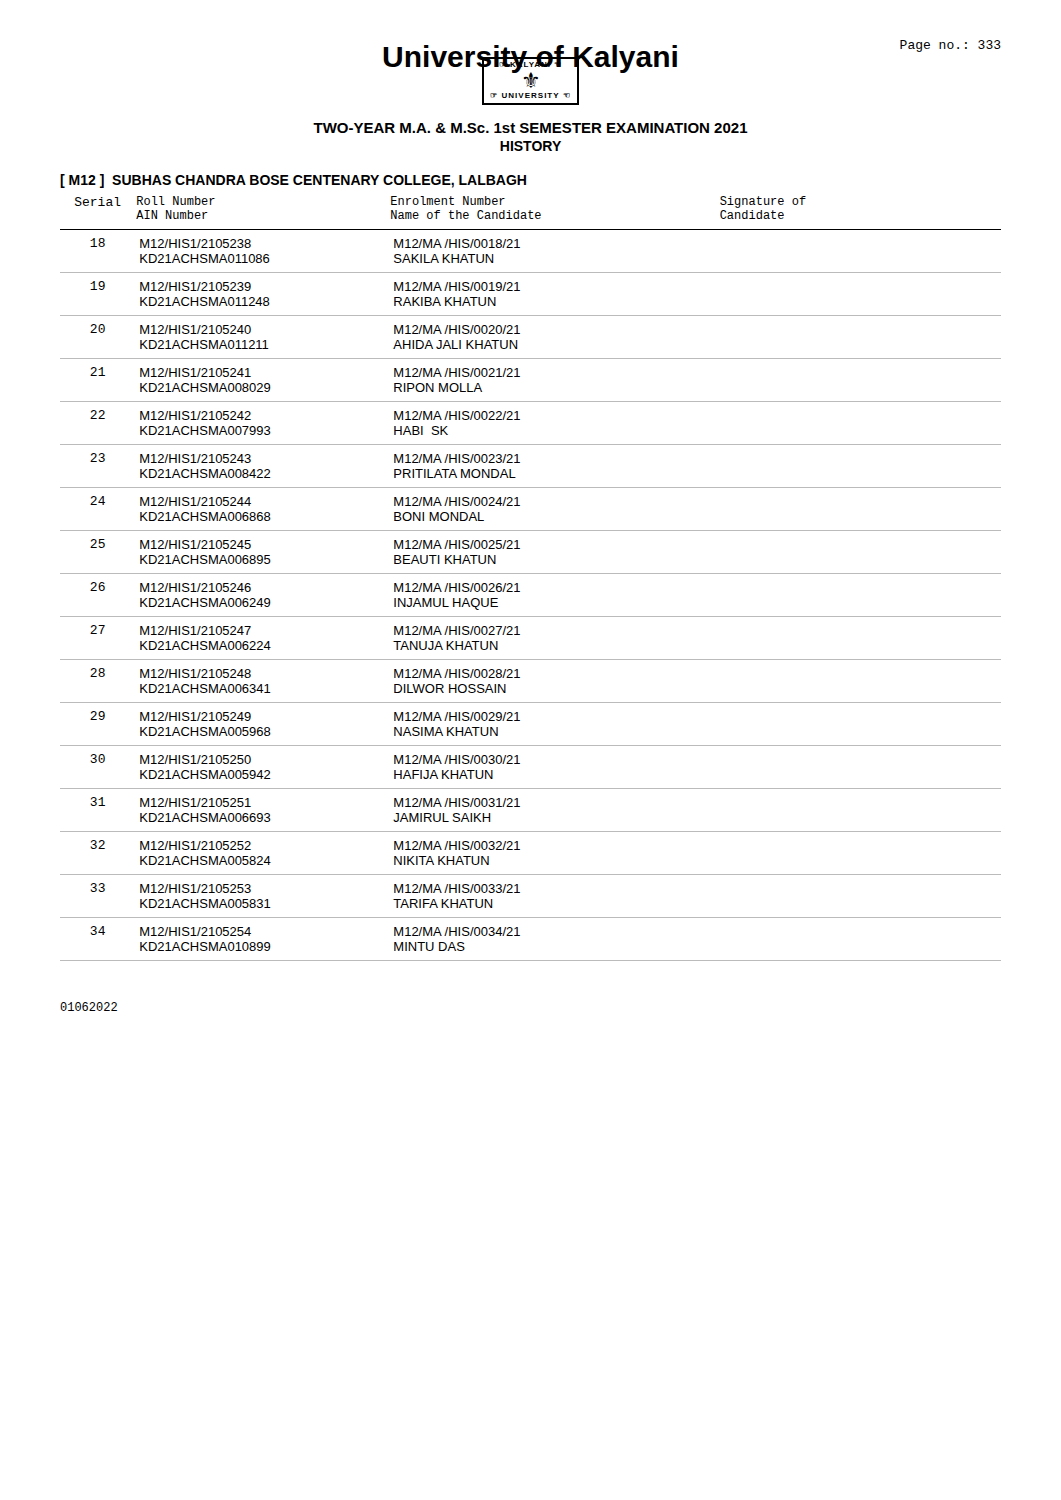University of Kalyani
Page no.: 333
☞ KALYANI ☜
⚜
☞ UNIVERSITY ☜
TWO-YEAR M.A. & M.Sc. 1st SEMESTER EXAMINATION 2021
HISTORY
[ M12 ] SUBHAS CHANDRA BOSE CENTENARY COLLEGE, LALBAGH
| Serial | Roll Number AIN Number | Enrolment Number Name of the Candidate | Signature of Candidate |
| --- | --- | --- | --- |
| 18 | M12/HIS1/2105238 KD21ACHSMA011086 | M12/MA /HIS/0018/21 SAKILA KHATUN | |
| 19 | M12/HIS1/2105239 KD21ACHSMA011248 | M12/MA /HIS/0019/21 RAKIBA KHATUN | |
| 20 | M12/HIS1/2105240 KD21ACHSMA011211 | M12/MA /HIS/0020/21 AHIDA JALI KHATUN | |
| 21 | M12/HIS1/2105241 KD21ACHSMA008029 | M12/MA /HIS/0021/21 RIPON MOLLA | |
| 22 | M12/HIS1/2105242 KD21ACHSMA007993 | M12/MA /HIS/0022/21 HABI SK | |
| 23 | M12/HIS1/2105243 KD21ACHSMA008422 | M12/MA /HIS/0023/21 PRITILATA MONDAL | |
| 24 | M12/HIS1/2105244 KD21ACHSMA006868 | M12/MA /HIS/0024/21 BONI MONDAL | |
| 25 | M12/HIS1/2105245 KD21ACHSMA006895 | M12/MA /HIS/0025/21 BEAUTI KHATUN | |
| 26 | M12/HIS1/2105246 KD21ACHSMA006249 | M12/MA /HIS/0026/21 INJAMUL HAQUE | |
| 27 | M12/HIS1/2105247 KD21ACHSMA006224 | M12/MA /HIS/0027/21 TANUJA KHATUN | |
| 28 | M12/HIS1/2105248 KD21ACHSMA006341 | M12/MA /HIS/0028/21 DILWOR HOSSAIN | |
| 29 | M12/HIS1/2105249 KD21ACHSMA005968 | M12/MA /HIS/0029/21 NASIMA KHATUN | |
| 30 | M12/HIS1/2105250 KD21ACHSMA005942 | M12/MA /HIS/0030/21 HAFIJA KHATUN | |
| 31 | M12/HIS1/2105251 KD21ACHSMA006693 | M12/MA /HIS/0031/21 JAMIRUL SAIKH | |
| 32 | M12/HIS1/2105252 KD21ACHSMA005824 | M12/MA /HIS/0032/21 NIKITA KHATUN | |
| 33 | M12/HIS1/2105253 KD21ACHSMA005831 | M12/MA /HIS/0033/21 TARIFA KHATUN | |
| 34 | M12/HIS1/2105254 KD21ACHSMA010899 | M12/MA /HIS/0034/21 MINTU DAS | |
01062022